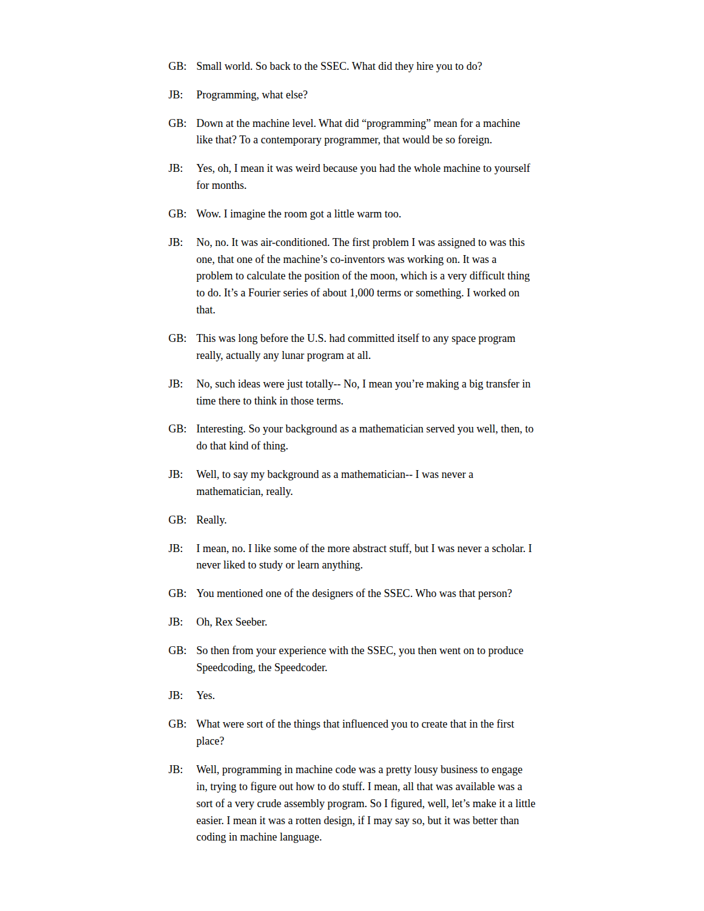GB:
Small world. So back to the SSEC. What did they hire you to do?
JB:
Programming, what else?
GB:
Down at the machine level. What did “programming” mean for a machine like that? To a contemporary programmer, that would be so foreign.
JB:
Yes, oh, I mean it was weird because you had the whole machine to yourself for months.
GB:
Wow. I imagine the room got a little warm too.
JB:
No, no. It was air-conditioned. The first problem I was assigned to was this one, that one of the machine’s co-inventors was working on. It was a problem to calculate the position of the moon, which is a very difficult thing to do. It’s a Fourier series of about 1,000 terms or something. I worked on that.
GB:
This was long before the U.S. had committed itself to any space program really, actually any lunar program at all.
JB:
No, such ideas were just totally-- No, I mean you’re making a big transfer in time there to think in those terms.
GB:
Interesting. So your background as a mathematician served you well, then, to do that kind of thing.
JB:
Well, to say my background as a mathematician-- I was never a mathematician, really.
GB:
Really.
JB:
I mean, no. I like some of the more abstract stuff, but I was never a scholar. I never liked to study or learn anything.
GB:
You mentioned one of the designers of the SSEC. Who was that person?
JB:
Oh, Rex Seeber.
GB:
So then from your experience with the SSEC, you then went on to produce Speedcoding, the Speedcoder.
JB:
Yes.
GB:
What were sort of the things that influenced you to create that in the first place?
JB:
Well, programming in machine code was a pretty lousy business to engage in, trying to figure out how to do stuff. I mean, all that was available was a sort of a very crude assembly program. So I figured, well, let’s make it a little easier. I mean it was a rotten design, if I may say so, but it was better than coding in machine language.